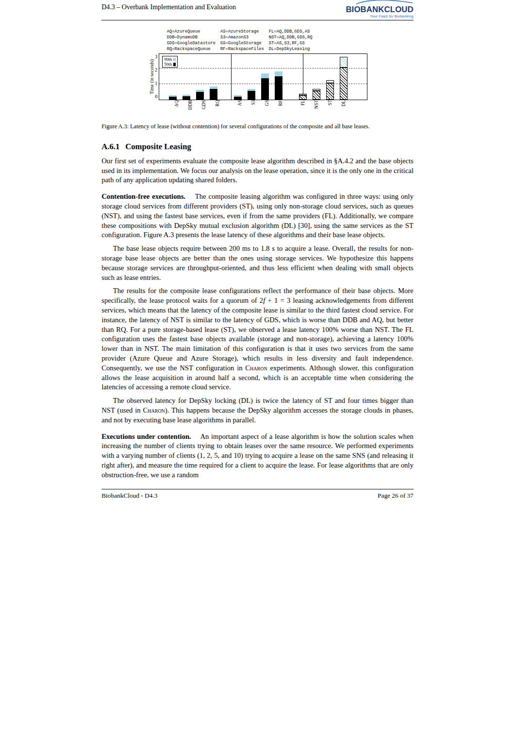D4.3 – Overbank Implementation and Evaluation
BIO BANK CLOUD
Your FaaS for Biobanking
| AQ=AzureQueue | AS=AzureStorage | FL=AQ,DDB,GDS,AS |
| DDB=DynamoDB | S3=AmazonS3 | NST=AQ,DDB,GDS,RQ |
| GDS=GoogleDatastore | GS=GoogleStorage | ST=AS,S3,RF,GS |
| RQ=RackspaceQueue | RF=RackspaceFiles | DL=DepSkyLeasing |
Time (in seconds)
3
2
1
0
90th
50th
AQ
DDB
GDS
RQ
AS
S3
GS
RF
FL
NST
ST
DL
Figure A.3: Latency of lease (without contention) for several configurations of the composite and all base leases.
A.6.1 Composite Leasing
Our first set of experiments evaluate the composite lease algorithm described in §A.4.2 and the base objects used in its implementation. We focus our analysis on the lease operation, since it is the only one in the critical path of any application updating shared folders.
Contention-free executions. The composite leasing algorithm was configured in three ways: using only storage cloud services from different providers (ST), using only non-storage cloud services, such as queues (NST), and using the fastest base services, even if from the same providers (FL). Additionally, we compare these compositions with DepSky mutual exclusion algorithm (DL) [30], using the same services as the ST configuration. Figure A.3 presents the lease latency of these algorithms and their base lease objects.
The base lease objects require between 200 ms to 1.8 s to acquire a lease. Overall, the results for non-storage base lease objects are better than the ones using storage services. We hypothesize this happens because storage services are throughput-oriented, and thus less efficient when dealing with small objects such as lease entries.
The results for the composite lease configurations reflect the performance of their base objects. More specifically, the lease protocol waits for a quorum of 2f + 1 = 3 leasing acknowledgements from different services, which means that the latency of the composite lease is similar to the third fastest cloud service. For instance, the latency of NST is similar to the latency of GDS, which is worse than DDB and AQ, but better than RQ. For a pure storage-based lease (ST), we observed a lease latency 100% worse than NST. The FL configuration uses the fastest base objects available (storage and non-storage), achieving a latency 100% lower than in NST. The main limitation of this configuration is that it uses two services from the same provider (Azure Queue and Azure Storage), which results in less diversity and fault independence. Consequently, we use the NST configuration in Charon experiments. Although slower, this configuration allows the lease acquisition in around half a second, which is an acceptable time when considering the latencies of accessing a remote cloud service.
The observed latency for DepSky locking (DL) is twice the latency of ST and four times bigger than NST (used in Charon). This happens because the DepSky algorithm accesses the storage clouds in phases, and not by executing base lease algorithms in parallel.
Executions under contention. An important aspect of a lease algorithm is how the solution scales when increasing the number of clients trying to obtain leases over the same resource. We performed experiments with a varying number of clients (1, 2, 5, and 10) trying to acquire a lease on the same SNS (and releasing it right after), and measure the time required for a client to acquire the lease. For lease algorithms that are only obstruction-free, we use a random
BiobankCloud - D4.3
Page 26 of 37